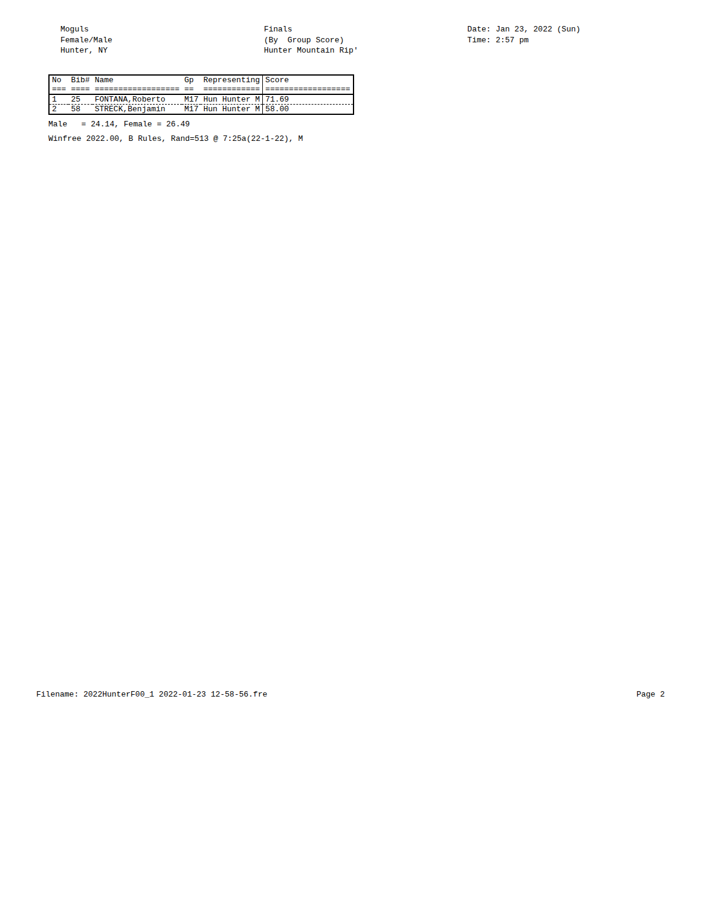Moguls Female/Male Hunter, NY
Finals (By Group Score) Hunter Mountain Rip'
Date: Jan 23, 2022 (Sun) Time: 2:57 pm
| No | Bib# | Name | Gp | Representing | Score |
| --- | --- | --- | --- | --- | --- |
| === | ==== | ================== | == | ============ | ================== |
| 1 | 25 | FONTANA,Roberto | M17 | Hun Hunter M | 71.69 |
| 2 | 58 | STRECK,Benjamin | M17 | Hun Hunter M | 58.00 |
Male = 24.14, Female = 26.49
Winfree 2022.00, B Rules, Rand=513 @ 7:25a(22-1-22), M
Filename: 2022HunterF00_1 2022-01-23 12-58-56.fre Page 2